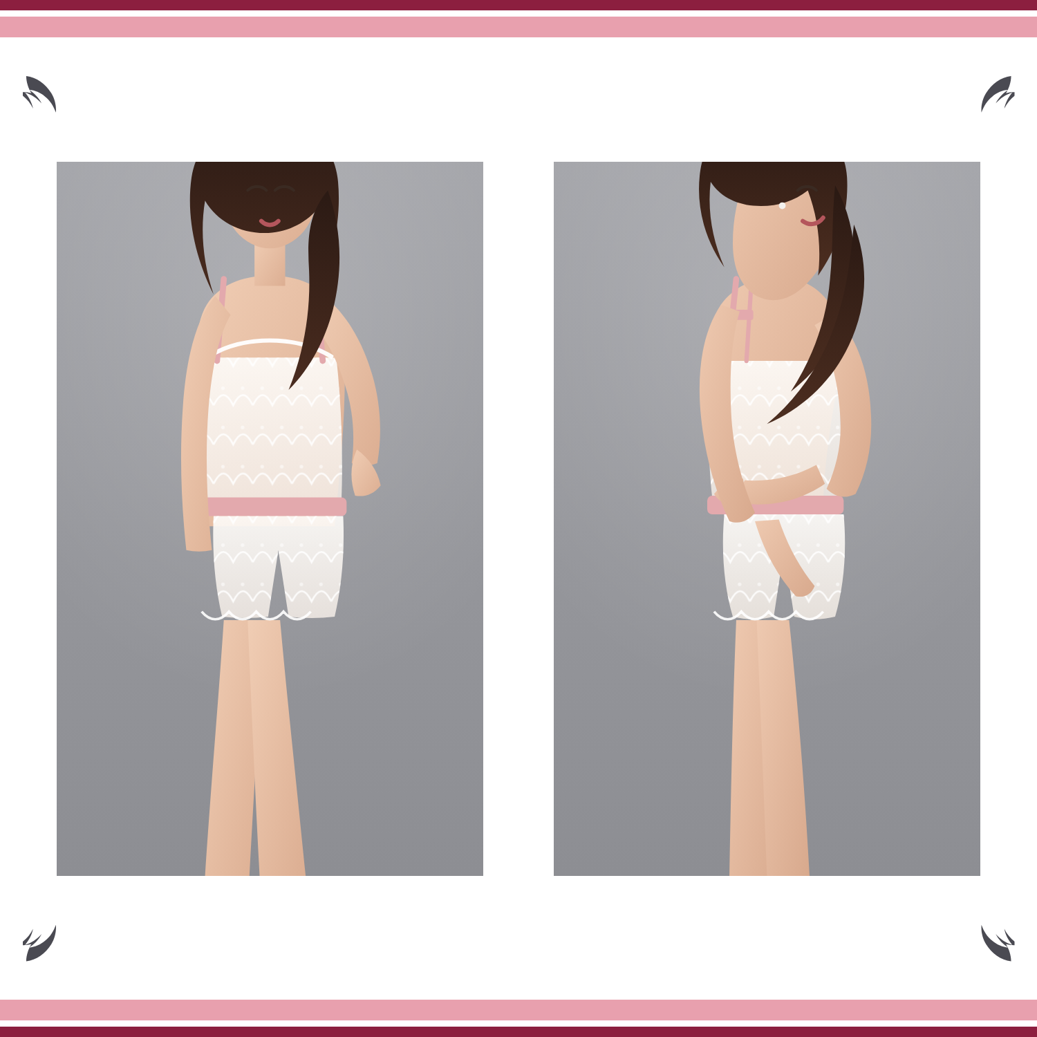Front view of the sheer lace romper with pink straps and waistband.
Side and back view showing the adjustable straps and scalloped lace hem.